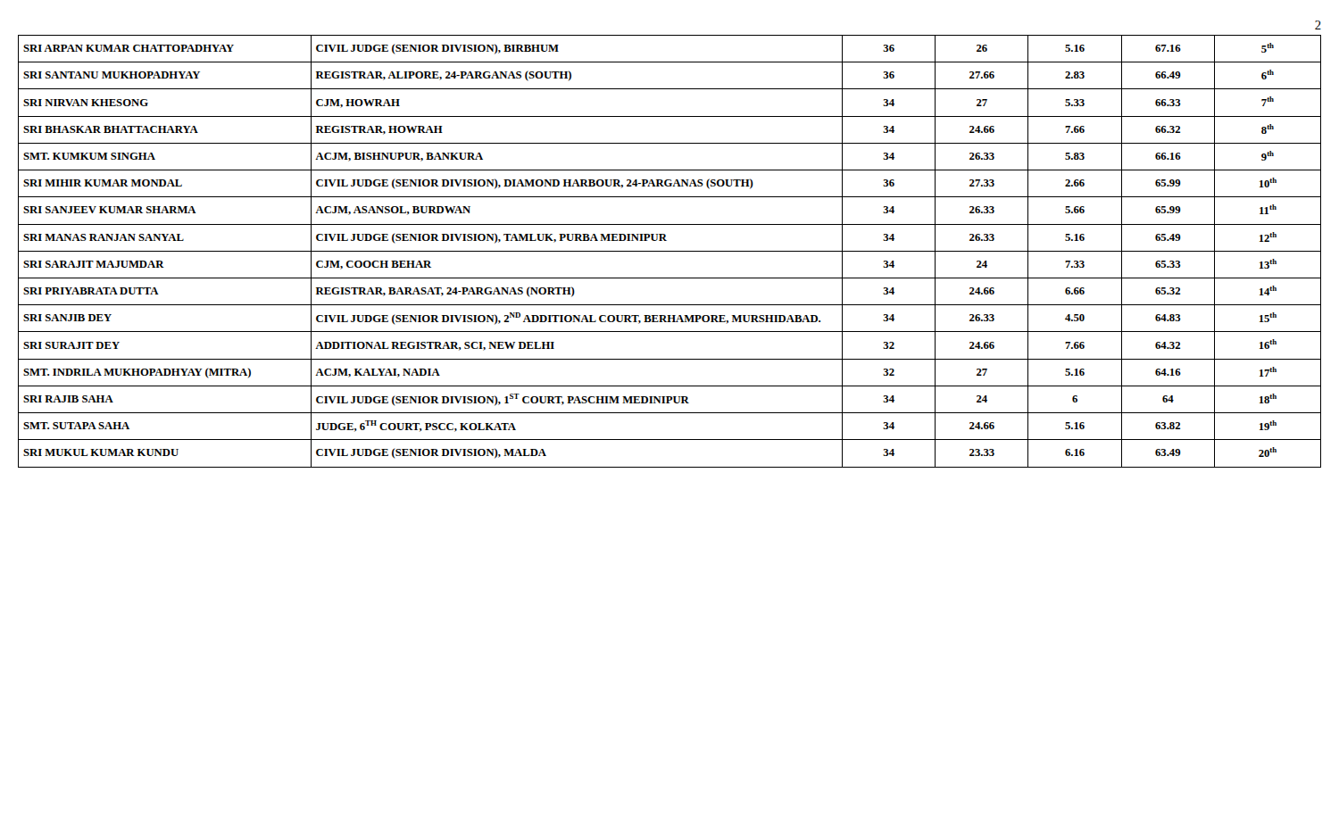2
| SRI ARPAN KUMAR CHATTOPADHYAY | CIVIL JUDGE (SENIOR DIVISION), BIRBHUM | 36 | 26 | 5.16 | 67.16 | 5 th |
| SRI SANTANU MUKHOPADHYAY | REGISTRAR, ALIPORE, 24-PARGANAS (SOUTH) | 36 | 27.66 | 2.83 | 66.49 | 6 th |
| SRI NIRVAN KHESONG | CJM, HOWRAH | 34 | 27 | 5.33 | 66.33 | 7 th |
| SRI BHASKAR BHATTACHARYA | REGISTRAR, HOWRAH | 34 | 24.66 | 7.66 | 66.32 | 8 th |
| SMT. KUMKUM SINGHA | ACJM, BISHNUPUR, BANKURA | 34 | 26.33 | 5.83 | 66.16 | 9 th |
| SRI MIHIR KUMAR MONDAL | CIVIL JUDGE (SENIOR DIVISION), DIAMOND HARBOUR, 24-PARGANAS (SOUTH) | 36 | 27.33 | 2.66 | 65.99 | 10 th |
| SRI SANJEEV KUMAR SHARMA | ACJM, ASANSOL, BURDWAN | 34 | 26.33 | 5.66 | 65.99 | 11 th |
| SRI MANAS RANJAN SANYAL | CIVIL JUDGE (SENIOR DIVISION), TAMLUK, PURBA MEDINIPUR | 34 | 26.33 | 5.16 | 65.49 | 12 th |
| SRI SARAJIT MAJUMDAR | CJM, COOCH BEHAR | 34 | 24 | 7.33 | 65.33 | 13 th |
| SRI PRIYABRATA DUTTA | REGISTRAR, BARASAT, 24-PARGANAS (NORTH) | 34 | 24.66 | 6.66 | 65.32 | 14 th |
| SRI SANJIB DEY | CIVIL JUDGE (SENIOR DIVISION), 2 ND ADDITIONAL COURT, BERHAMPORE, MURSHIDABAD. | 34 | 26.33 | 4.50 | 64.83 | 15 th |
| SRI SURAJIT DEY | ADDITIONAL REGISTRAR, SCI, NEW DELHI | 32 | 24.66 | 7.66 | 64.32 | 16 th |
| SMT. INDRILA MUKHOPADHYAY (MITRA) | ACJM, KALYAI, NADIA | 32 | 27 | 5.16 | 64.16 | 17 th |
| SRI RAJIB SAHA | CIVIL JUDGE (SENIOR DIVISION), 1 ST COURT, PASCHIM MEDINIPUR | 34 | 24 | 6 | 64 | 18 th |
| SMT. SUTAPA SAHA | JUDGE, 6 TH COURT, PSCC, KOLKATA | 34 | 24.66 | 5.16 | 63.82 | 19 th |
| SRI MUKUL KUMAR KUNDU | CIVIL JUDGE (SENIOR DIVISION), MALDA | 34 | 23.33 | 6.16 | 63.49 | 20 th |